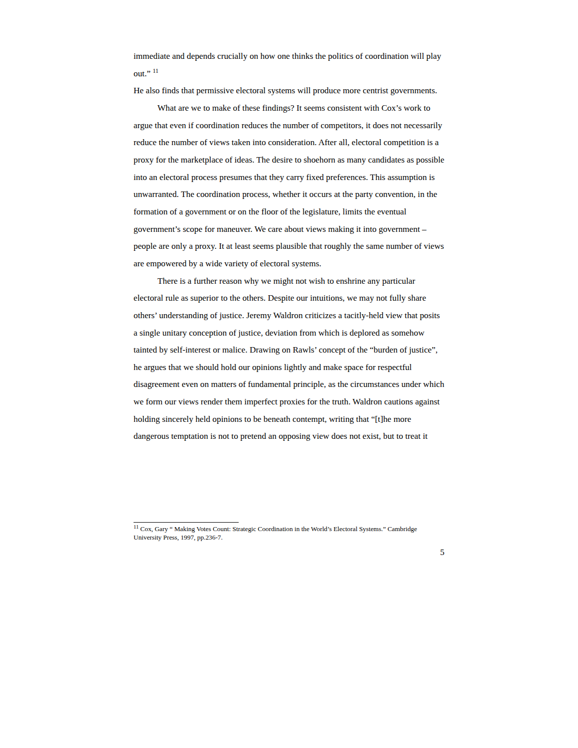immediate and depends crucially on how one thinks the politics of coordination will play out.” 11
He also finds that permissive electoral systems will produce more centrist governments.
What are we to make of these findings? It seems consistent with Cox’s work to argue that even if coordination reduces the number of competitors, it does not necessarily reduce the number of views taken into consideration. After all, electoral competition is a proxy for the marketplace of ideas. The desire to shoehorn as many candidates as possible into an electoral process presumes that they carry fixed preferences. This assumption is unwarranted. The coordination process, whether it occurs at the party convention, in the formation of a government or on the floor of the legislature, limits the eventual government’s scope for maneuver. We care about views making it into government – people are only a proxy. It at least seems plausible that roughly the same number of views are empowered by a wide variety of electoral systems.
There is a further reason why we might not wish to enshrine any particular electoral rule as superior to the others. Despite our intuitions, we may not fully share others’ understanding of justice. Jeremy Waldron criticizes a tacitly-held view that posits a single unitary conception of justice, deviation from which is deplored as somehow tainted by self-interest or malice. Drawing on Rawls’ concept of the “burden of justice”, he argues that we should hold our opinions lightly and make space for respectful disagreement even on matters of fundamental principle, as the circumstances under which we form our views render them imperfect proxies for the truth. Waldron cautions against holding sincerely held opinions to be beneath contempt, writing that “[t]he more dangerous temptation is not to pretend an opposing view does not exist, but to treat it
11 Cox, Gary “ Making Votes Count: Strategic Coordination in the World’s Electoral Systems.” Cambridge University Press, 1997, pp.236-7.
5